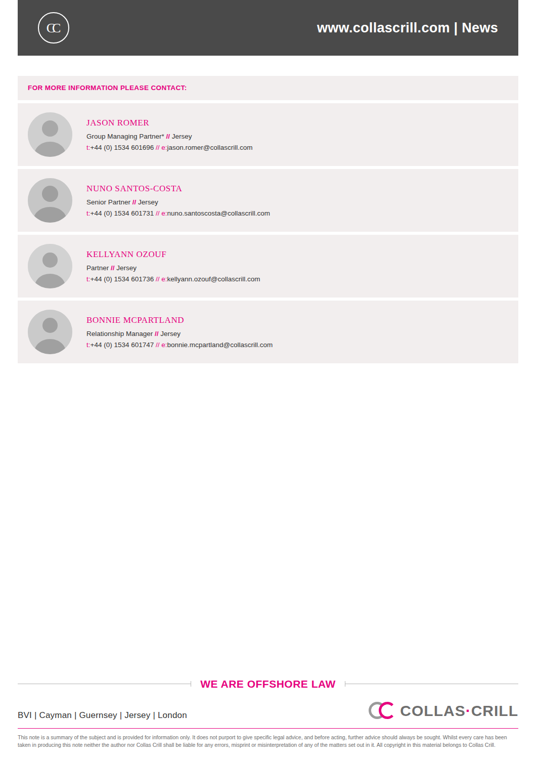CC
www.collascrill.com | News
FOR MORE INFORMATION PLEASE CONTACT:
JASON ROMER
Group Managing Partner* // Jersey
t:+44 (0) 1534 601696 // e: jason.romer@collascrill.com
NUNO SANTOS-COSTA
Senior Partner // Jersey
t:+44 (0) 1534 601731 // e: nuno.santoscosta@collascrill.com
KELLYANN OZOUF
Partner // Jersey
t:+44 (0) 1534 601736 // e: kellyann.ozouf@collascrill.com
BONNIE MCPARTLAND
Relationship Manager // Jersey
t:+44 (0) 1534 601747 // e: bonnie.mcpartland@collascrill.com
WE ARE OFFSHORE LAW
BVI | Cayman | Guernsey | Jersey | London
COLLAS·CRILL
This note is a summary of the subject and is provided for information only. It does not purport to give specific legal advice, and before acting, further advice should always be sought. Whilst every care has been taken in producing this note neither the author nor Collas Crill shall be liable for any errors, misprint or misinterpretation of any of the matters set out in it. All copyright in this material belongs to Collas Crill.